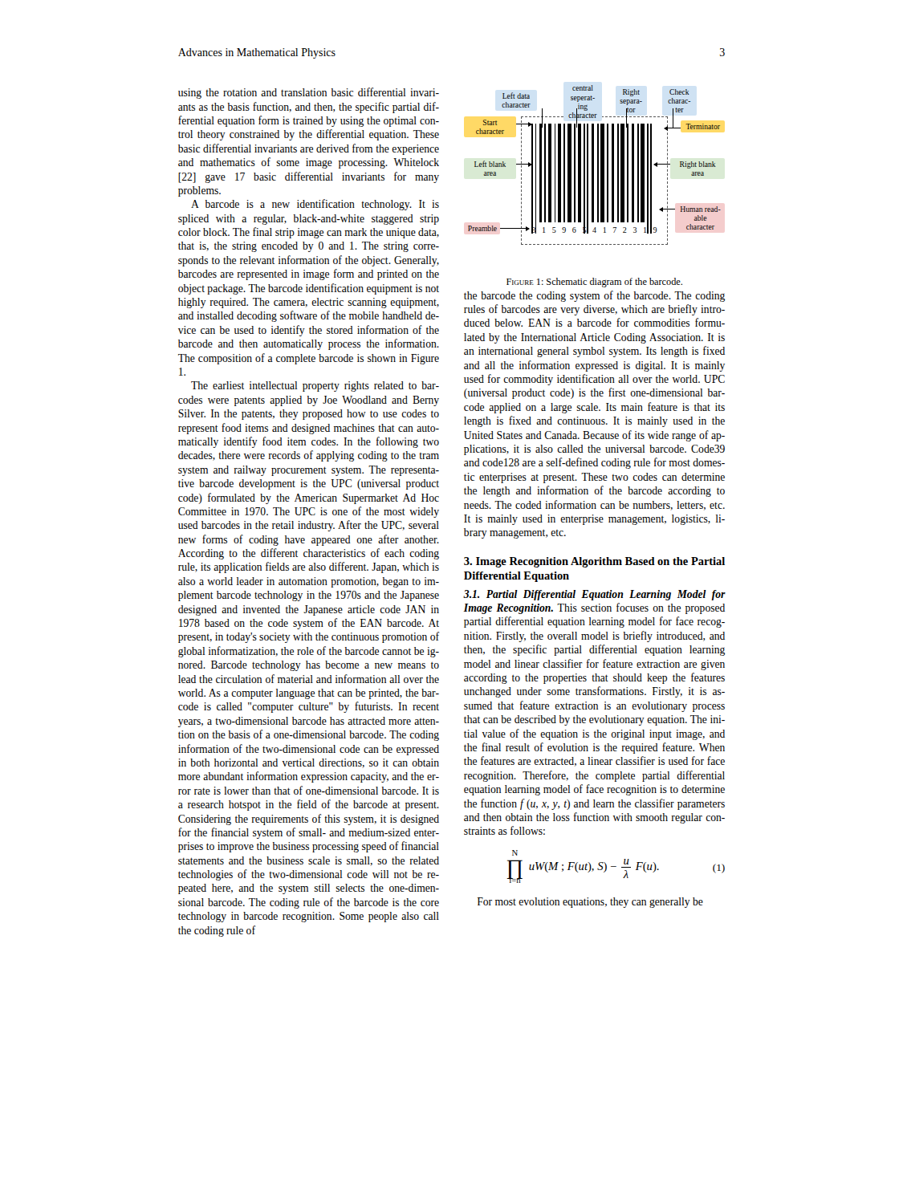Advances in Mathematical Physics
3
using the rotation and translation basic differential invariants as the basis function, and then, the specific partial differential equation form is trained by using the optimal control theory constrained by the differential equation. These basic differential invariants are derived from the experience and mathematics of some image processing. Whitelock [22] gave 17 basic differential invariants for many problems.
A barcode is a new identification technology. It is spliced with a regular, black-and-white staggered strip color block. The final strip image can mark the unique data, that is, the string encoded by 0 and 1. The string corresponds to the relevant information of the object. Generally, barcodes are represented in image form and printed on the object package. The barcode identification equipment is not highly required. The camera, electric scanning equipment, and installed decoding software of the mobile handheld device can be used to identify the stored information of the barcode and then automatically process the information. The composition of a complete barcode is shown in Figure 1.
The earliest intellectual property rights related to barcodes were patents applied by Joe Woodland and Berny Silver. In the patents, they proposed how to use codes to represent food items and designed machines that can automatically identify food item codes. In the following two decades, there were records of applying coding to the tram system and railway procurement system. The representative barcode development is the UPC (universal product code) formulated by the American Supermarket Ad Hoc Committee in 1970. The UPC is one of the most widely used barcodes in the retail industry. After the UPC, several new forms of coding have appeared one after another. According to the different characteristics of each coding rule, its application fields are also different. Japan, which is also a world leader in automation promotion, began to implement barcode technology in the 1970s and the Japanese designed and invented the Japanese article code JAN in 1978 based on the code system of the EAN barcode. At present, in today's society with the continuous promotion of global informatization, the role of the barcode cannot be ignored. Barcode technology has become a new means to lead the circulation of material and information all over the world. As a computer language that can be printed, the barcode is called "computer culture" by futurists. In recent years, a two-dimensional barcode has attracted more attention on the basis of a one-dimensional barcode. The coding information of the two-dimensional code can be expressed in both horizontal and vertical directions, so it can obtain more abundant information expression capacity, and the error rate is lower than that of one-dimensional barcode. It is a research hotspot in the field of the barcode at present. Considering the requirements of this system, it is designed for the financial system of small- and medium-sized enterprises to improve the business processing speed of financial statements and the business scale is small, so the related technologies of the two-dimensional code will not be repeated here, and the system still selects the one-dimensional barcode. The coding rule of the barcode is the core technology in barcode recognition. Some people also call the coding rule of
3159654172319
Left data
character
central
seperating
character
Right
separator
Check
character
Start character
Terminator
Left blank area
Right blank area
Human readable
character
Preamble
Figure 1: Schematic diagram of the barcode.
the barcode the coding system of the barcode. The coding rules of barcodes are very diverse, which are briefly introduced below. EAN is a barcode for commodities formulated by the International Article Coding Association. It is an international general symbol system. Its length is fixed and all the information expressed is digital. It is mainly used for commodity identification all over the world. UPC (universal product code) is the first one-dimensional barcode applied on a large scale. Its main feature is that its length is fixed and continuous. It is mainly used in the United States and Canada. Because of its wide range of applications, it is also called the universal barcode. Code39 and code128 are a self-defined coding rule for most domestic enterprises at present. These two codes can determine the length and information of the barcode according to needs. The coded information can be numbers, letters, etc. It is mainly used in enterprise management, logistics, library management, etc.
3. Image Recognition Algorithm Based on the Partial Differential Equation
3.1. Partial Differential Equation Learning Model for Image Recognition. This section focuses on the proposed partial differential equation learning model for face recognition. Firstly, the overall model is briefly introduced, and then, the specific partial differential equation learning model and linear classifier for feature extraction are given according to the properties that should keep the features unchanged under some transformations. Firstly, it is assumed that feature extraction is an evolutionary process that can be described by the evolutionary equation. The initial value of the equation is the original input image, and the final result of evolution is the required feature. When the features are extracted, a linear classifier is used for face recognition. Therefore, the complete partial differential equation learning model of face recognition is to determine the function f (u, x, y, t) and learn the classifier parameters and then obtain the loss function with smooth regular constraints as follows:
N ∏ i=n uW(M ; F(ut), S) − uλ F(u).
(1)
For most evolution equations, they can generally be